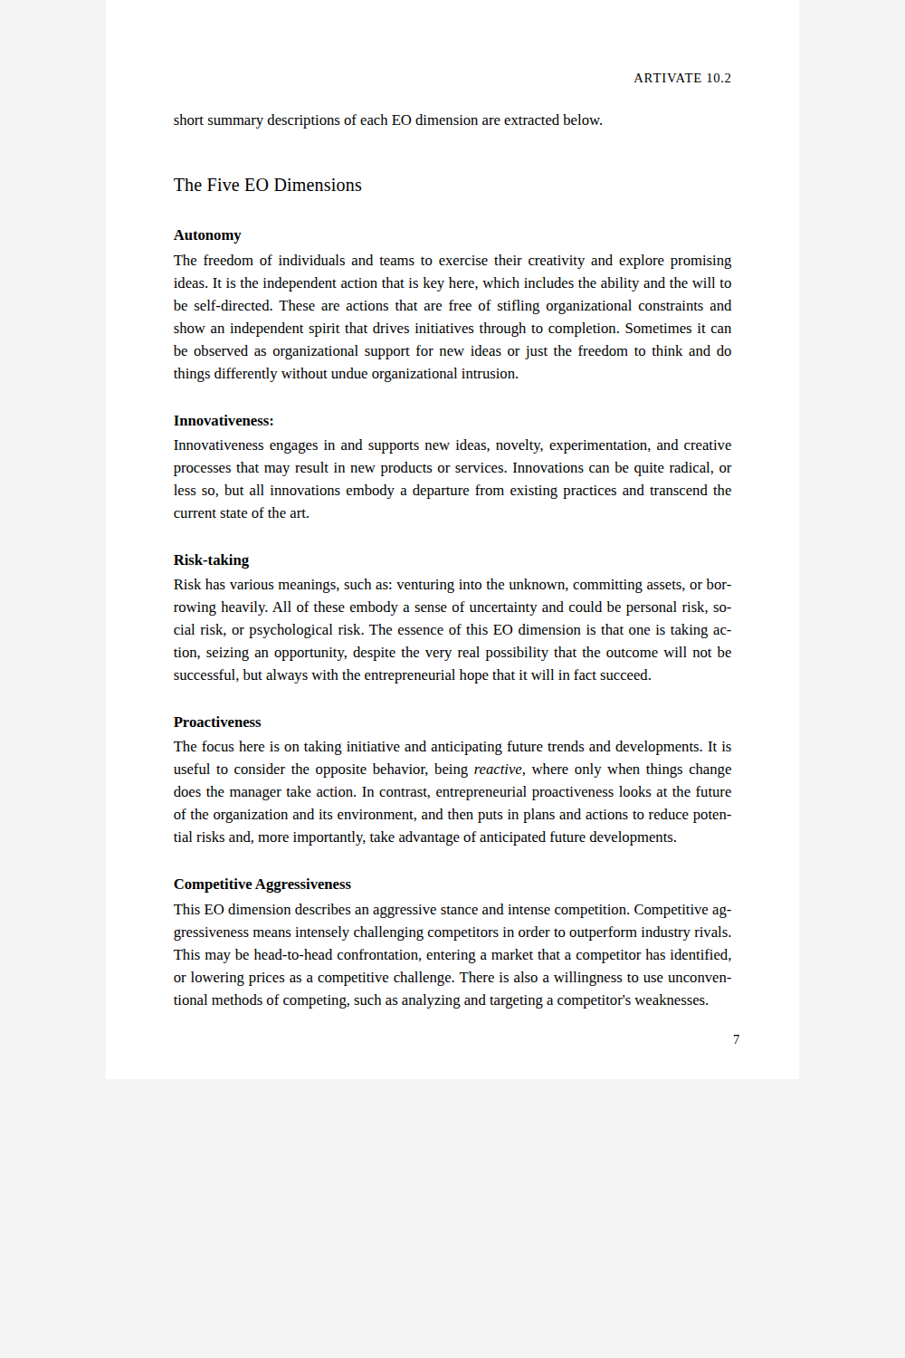ARTIVATE 10.2
short summary descriptions of each EO dimension are extracted below.
The Five EO Dimensions
Autonomy
The freedom of individuals and teams to exercise their creativity and explore promising ideas. It is the independent action that is key here, which includes the ability and the will to be self-directed. These are actions that are free of stifling organizational constraints and show an independent spirit that drives initiatives through to completion. Sometimes it can be observed as organizational support for new ideas or just the freedom to think and do things differently without undue organizational intrusion.
Innovativeness:
Innovativeness engages in and supports new ideas, novelty, experimentation, and creative processes that may result in new products or services. Innovations can be quite radical, or less so, but all innovations embody a departure from existing practices and transcend the current state of the art.
Risk-taking
Risk has various meanings, such as: venturing into the unknown, committing assets, or borrowing heavily. All of these embody a sense of uncertainty and could be personal risk, social risk, or psychological risk. The essence of this EO dimension is that one is taking action, seizing an opportunity, despite the very real possibility that the outcome will not be successful, but always with the entrepreneurial hope that it will in fact succeed.
Proactiveness
The focus here is on taking initiative and anticipating future trends and developments. It is useful to consider the opposite behavior, being reactive, where only when things change does the manager take action. In contrast, entrepreneurial proactiveness looks at the future of the organization and its environment, and then puts in plans and actions to reduce potential risks and, more importantly, take advantage of anticipated future developments.
Competitive Aggressiveness
This EO dimension describes an aggressive stance and intense competition. Competitive aggressiveness means intensely challenging competitors in order to outperform industry rivals. This may be head-to-head confrontation, entering a market that a competitor has identified, or lowering prices as a competitive challenge. There is also a willingness to use unconventional methods of competing, such as analyzing and targeting a competitor's weaknesses.
7